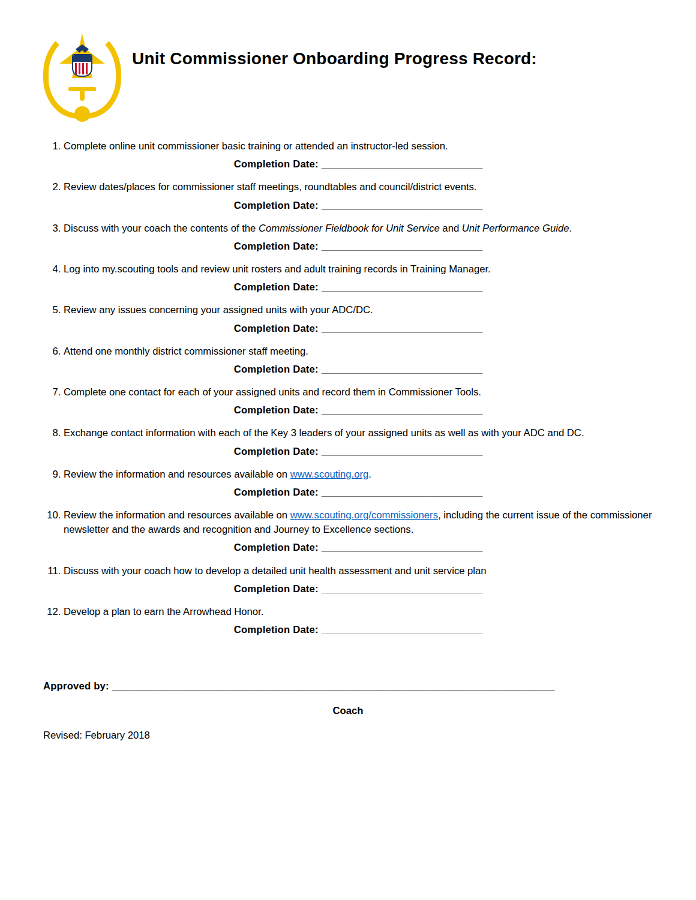Unit Commissioner Onboarding Progress Record:
Complete online unit commissioner basic training or attended an instructor-led session.
Completion Date: _____________________________
Review dates/places for commissioner staff meetings, roundtables and council/district events.
Completion Date: _____________________________
Discuss with your coach the contents of the Commissioner Fieldbook for Unit Service and Unit Performance Guide.
Completion Date: _____________________________
Log into my.scouting tools and review unit rosters and adult training records in Training Manager.
Completion Date: _____________________________
Review any issues concerning your assigned units with your ADC/DC.
Completion Date: _____________________________
Attend one monthly district commissioner staff meeting.
Completion Date: _____________________________
Complete one contact for each of your assigned units and record them in Commissioner Tools.
Completion Date: _____________________________
Exchange contact information with each of the Key 3 leaders of your assigned units as well as with your ADC and DC.
Completion Date: _____________________________
Review the information and resources available on www.scouting.org.
Completion Date: _____________________________
Review the information and resources available on www.scouting.org/commissioners, including the current issue of the commissioner newsletter and the awards and recognition and Journey to Excellence sections.
Completion Date: _____________________________
Discuss with your coach how to develop a detailed unit health assessment and unit service plan
Completion Date: _____________________________
Develop a plan to earn the Arrowhead Honor.
Completion Date: _____________________________
Approved by: ______________________________________________________________________________
Coach
Revised: February 2018